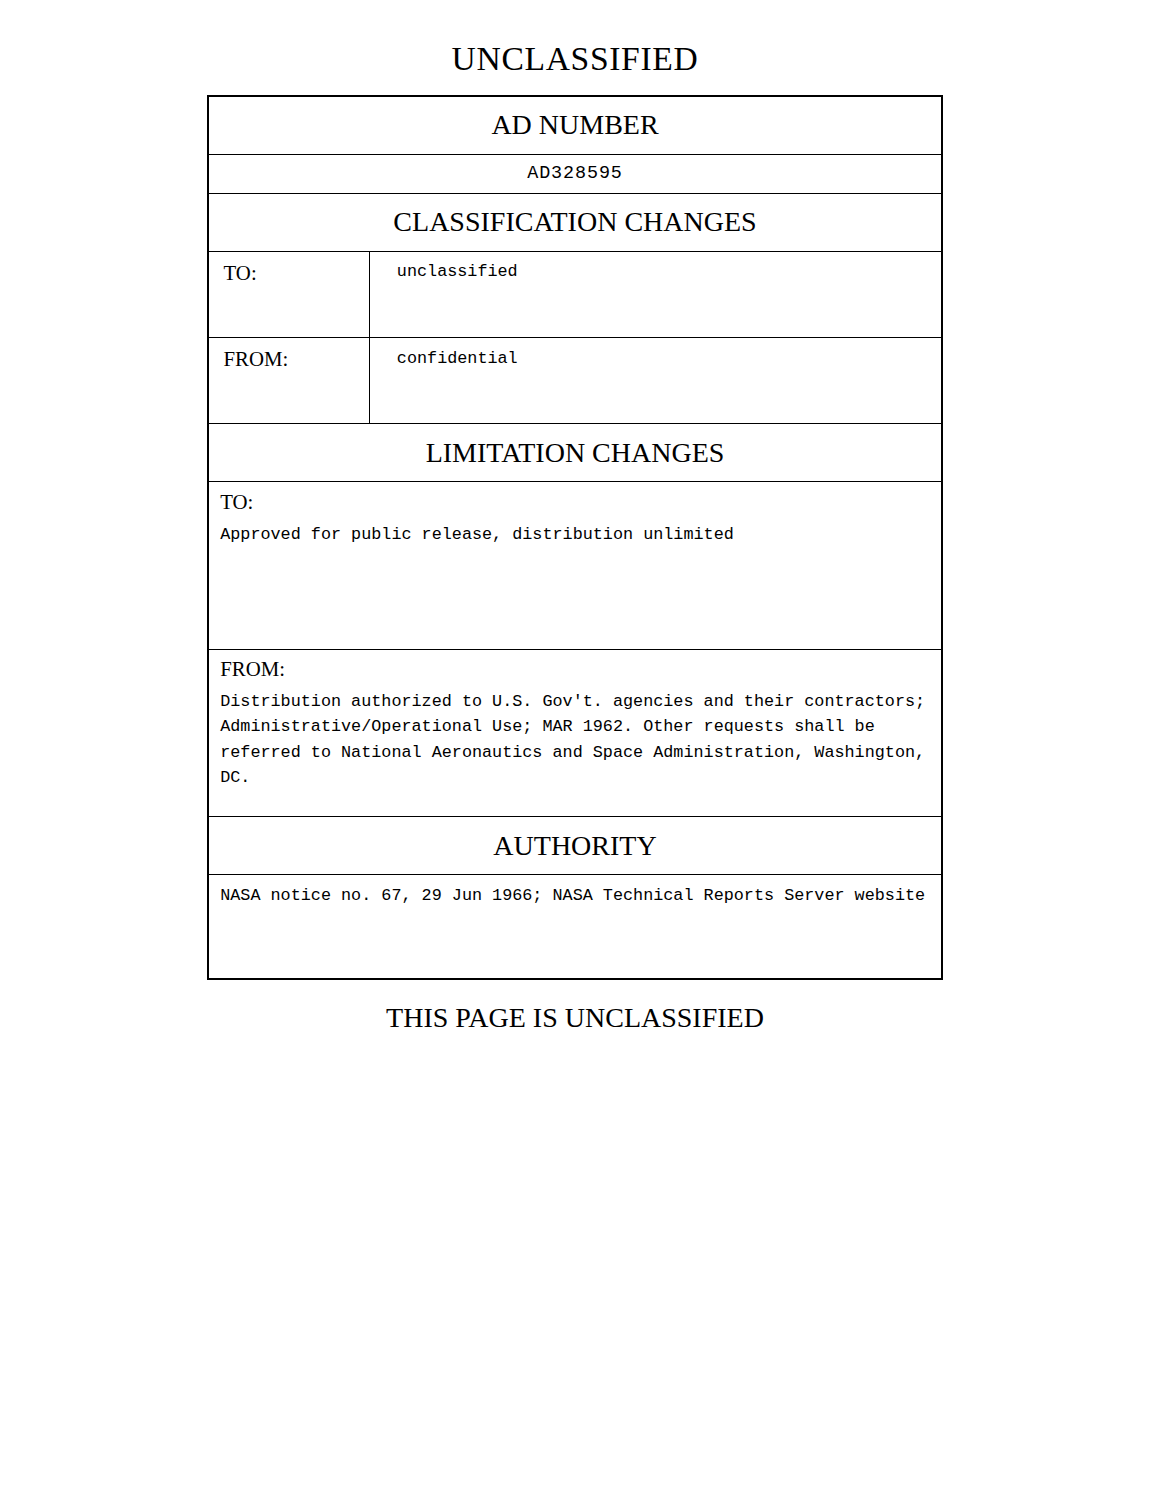UNCLASSIFIED
| AD NUMBER |
| AD328595 |
| CLASSIFICATION CHANGES |
| TO: | unclassified |
| FROM: | confidential |
| LIMITATION CHANGES |
| TO: Approved for public release, distribution unlimited |
| FROM: Distribution authorized to U.S. Gov't. agencies and their contractors; Administrative/Operational Use; MAR 1962. Other requests shall be referred to National Aeronautics and Space Administration, Washington, DC. |
| AUTHORITY |
| NASA notice no. 67, 29 Jun 1966; NASA Technical Reports Server website |
THIS PAGE IS UNCLASSIFIED